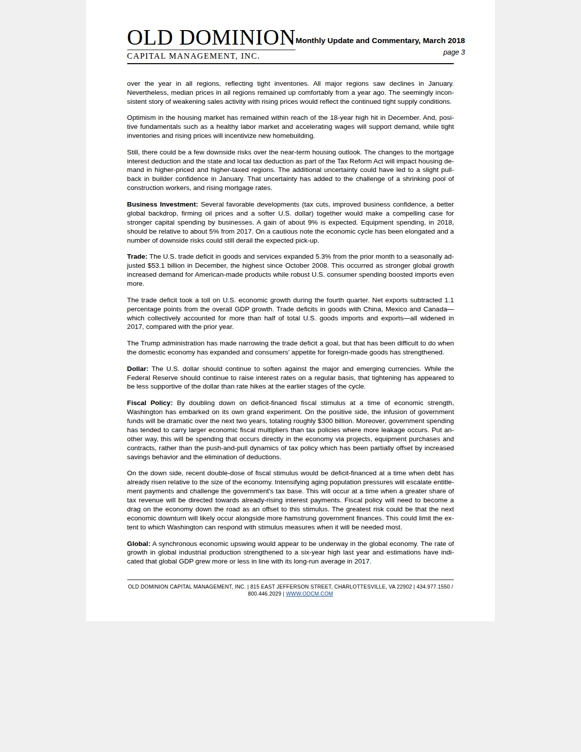Old Dominion
Capital Management, Inc.
Monthly Update and Commentary, March 2018
page 3
over the year in all regions, reflecting tight inventories. All major regions saw declines in January. Nevertheless, median prices in all regions remained up comfortably from a year ago. The seemingly inconsistent story of weakening sales activity with rising prices would reflect the continued tight supply conditions.
Optimism in the housing market has remained within reach of the 18-year high hit in December. And, positive fundamentals such as a healthy labor market and accelerating wages will support demand, while tight inventories and rising prices will incentivize new homebuilding.
Still, there could be a few downside risks over the near-term housing outlook. The changes to the mortgage interest deduction and the state and local tax deduction as part of the Tax Reform Act will impact housing demand in higher-priced and higher-taxed regions. The additional uncertainty could have led to a slight pullback in builder confidence in January. That uncertainty has added to the challenge of a shrinking pool of construction workers, and rising mortgage rates.
Business Investment: Several favorable developments (tax cuts, improved business confidence, a better global backdrop, firming oil prices and a softer U.S. dollar) together would make a compelling case for stronger capital spending by businesses. A gain of about 9% is expected. Equipment spending, in 2018, should be relative to about 5% from 2017. On a cautious note the economic cycle has been elongated and a number of downside risks could still derail the expected pick-up.
Trade: The U.S. trade deficit in goods and services expanded 5.3% from the prior month to a seasonally adjusted $53.1 billion in December, the highest since October 2008. This occurred as stronger global growth increased demand for American-made products while robust U.S. consumer spending boosted imports even more.
The trade deficit took a toll on U.S. economic growth during the fourth quarter. Net exports subtracted 1.1 percentage points from the overall GDP growth. Trade deficits in goods with China, Mexico and Canada—which collectively accounted for more than half of total U.S. goods imports and exports—all widened in 2017, compared with the prior year.
The Trump administration has made narrowing the trade deficit a goal, but that has been difficult to do when the domestic economy has expanded and consumers' appetite for foreign-made goods has strengthened.
Dollar: The U.S. dollar should continue to soften against the major and emerging currencies. While the Federal Reserve should continue to raise interest rates on a regular basis, that tightening has appeared to be less supportive of the dollar than rate hikes at the earlier stages of the cycle.
Fiscal Policy: By doubling down on deficit-financed fiscal stimulus at a time of economic strength, Washington has embarked on its own grand experiment. On the positive side, the infusion of government funds will be dramatic over the next two years, totaling roughly $300 billion. Moreover, government spending has tended to carry larger economic fiscal multipliers than tax policies where more leakage occurs. Put another way, this will be spending that occurs directly in the economy via projects, equipment purchases and contracts, rather than the push-and-pull dynamics of tax policy which has been partially offset by increased savings behavior and the elimination of deductions.
On the down side, recent double-dose of fiscal stimulus would be deficit-financed at a time when debt has already risen relative to the size of the economy. Intensifying aging population pressures will escalate entitlement payments and challenge the government's tax base. This will occur at a time when a greater share of tax revenue will be directed towards already-rising interest payments. Fiscal policy will need to become a drag on the economy down the road as an offset to this stimulus. The greatest risk could be that the next economic downturn will likely occur alongside more hamstrung government finances. This could limit the extent to which Washington can respond with stimulus measures when it will be needed most.
Global: A synchronous economic upswing would appear to be underway in the global economy. The rate of growth in global industrial production strengthened to a six-year high last year and estimations have indicated that global GDP grew more or less in line with its long-run average in 2017.
OLD DOMINION CAPITAL MANAGEMENT, INC. | 815 EAST JEFFERSON STREET, CHARLOTTESVILLE, VA 22902 | 434.977.1550 / 800.446.2029 | WWW.ODCM.COM